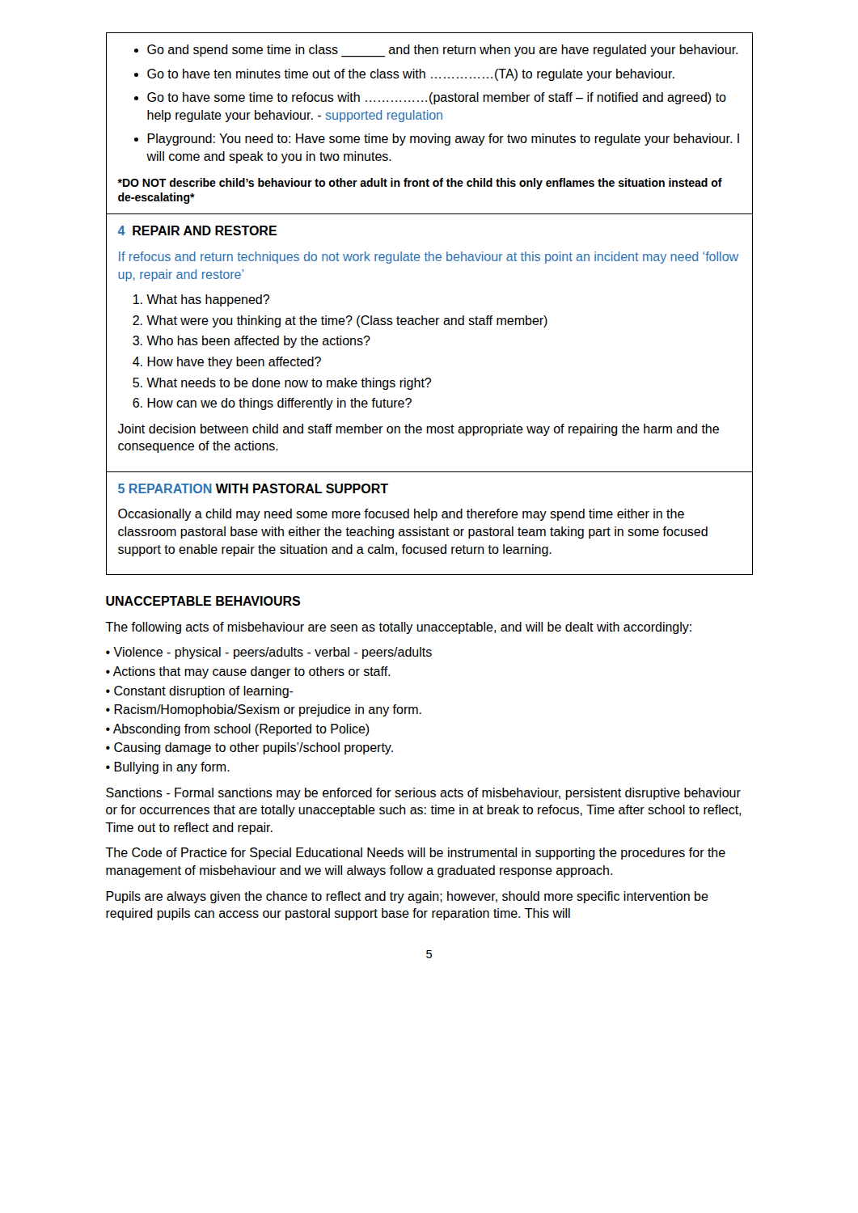Go and spend some time in class ______ and then return when you are have regulated your behaviour.
Go to have ten minutes time out of the class with ……………(TA) to regulate your behaviour.
Go to have some time to refocus with ……………(pastoral member of staff – if notified and agreed) to help regulate your behaviour. - supported regulation
Playground: You need to: Have some time by moving away for two minutes to regulate your behaviour. I will come and speak to you in two minutes.
*DO NOT describe child’s behaviour to other adult in front of the child this only enflames the situation instead of de-escalating*
4 REPAIR AND RESTORE
If refocus and return techniques do not work regulate the behaviour at this point an incident may need ‘follow up, repair and restore’
What has happened?
What were you thinking at the time? (Class teacher and staff member)
Who has been affected by the actions?
How have they been affected?
What needs to be done now to make things right?
How can we do things differently in the future?
Joint decision between child and staff member on the most appropriate way of repairing the harm and the consequence of the actions.
5 REPARATION WITH PASTORAL SUPPORT
Occasionally a child may need some more focused help and therefore may spend time either in the classroom pastoral base with either the teaching assistant or pastoral team taking part in some focused support to enable repair the situation and a calm, focused return to learning.
UNACCEPTABLE BEHAVIOURS
The following acts of misbehaviour are seen as totally unacceptable, and will be dealt with accordingly:
• Violence - physical - peers/adults - verbal - peers/adults
• Actions that may cause danger to others or staff.
• Constant disruption of learning-
• Racism/Homophobia/Sexism or prejudice in any form.
• Absconding from school (Reported to Police)
• Causing damage to other pupils’/school property.
• Bullying in any form.
Sanctions - Formal sanctions may be enforced for serious acts of misbehaviour, persistent disruptive behaviour or for occurrences that are totally unacceptable such as: time in at break to refocus, Time after school to reflect, Time out to reflect and repair.
The Code of Practice for Special Educational Needs will be instrumental in supporting the procedures for the management of misbehaviour and we will always follow a graduated response approach.
Pupils are always given the chance to reflect and try again; however, should more specific intervention be required pupils can access our pastoral support base for reparation time. This will
5